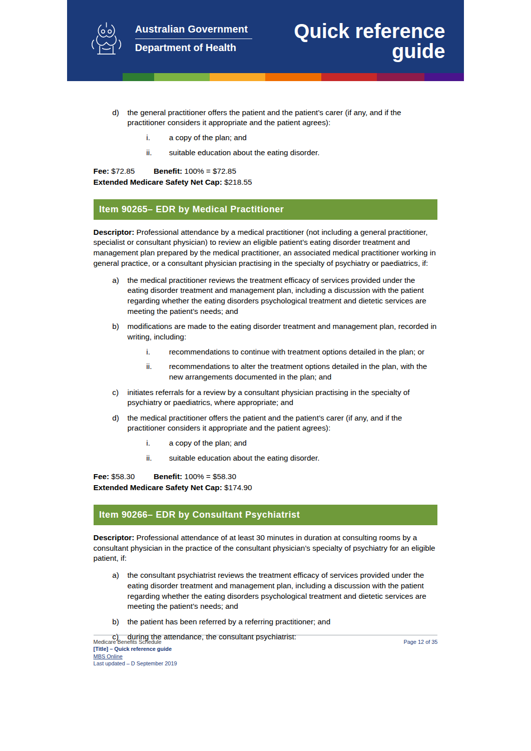Australian Government
Department of Health
Quick reference
guide
d) the general practitioner offers the patient and the patient’s carer (if any, and if the practitioner considers it appropriate and the patient agrees):
i. a copy of the plan; and
ii. suitable education about the eating disorder.
Fee: $72.85 Benefit: 100% = $72.85
Extended Medicare Safety Net Cap: $218.55
Item 90265– EDR by Medical Practitioner
Descriptor: Professional attendance by a medical practitioner (not including a general practitioner, specialist or consultant physician) to review an eligible patient’s eating disorder treatment and management plan prepared by the medical practitioner, an associated medical practitioner working in general practice, or a consultant physician practising in the specialty of psychiatry or paediatrics, if:
a) the medical practitioner reviews the treatment efficacy of services provided under the eating disorder treatment and management plan, including a discussion with the patient regarding whether the eating disorders psychological treatment and dietetic services are meeting the patient’s needs; and
b) modifications are made to the eating disorder treatment and management plan, recorded in writing, including:
i. recommendations to continue with treatment options detailed in the plan; or
ii. recommendations to alter the treatment options detailed in the plan, with the new arrangements documented in the plan; and
c) initiates referrals for a review by a consultant physician practising in the specialty of psychiatry or paediatrics, where appropriate; and
d) the medical practitioner offers the patient and the patient’s carer (if any, and if the practitioner considers it appropriate and the patient agrees):
i. a copy of the plan; and
ii. suitable education about the eating disorder.
Fee: $58.30 Benefit: 100% = $58.30
Extended Medicare Safety Net Cap: $174.90
Item 90266– EDR by Consultant Psychiatrist
Descriptor: Professional attendance of at least 30 minutes in duration at consulting rooms by a consultant physician in the practice of the consultant physician’s specialty of psychiatry for an eligible patient, if:
a) the consultant psychiatrist reviews the treatment efficacy of services provided under the eating disorder treatment and management plan, including a discussion with the patient regarding whether the eating disorders psychological treatment and dietetic services are meeting the patient’s needs; and
b) the patient has been referred by a referring practitioner; and
c) during the attendance, the consultant psychiatrist:
Medicare Benefits Schedule
[Title] – Quick reference guide
MBS Online
Last updated – D September 2019
Page 12 of 35